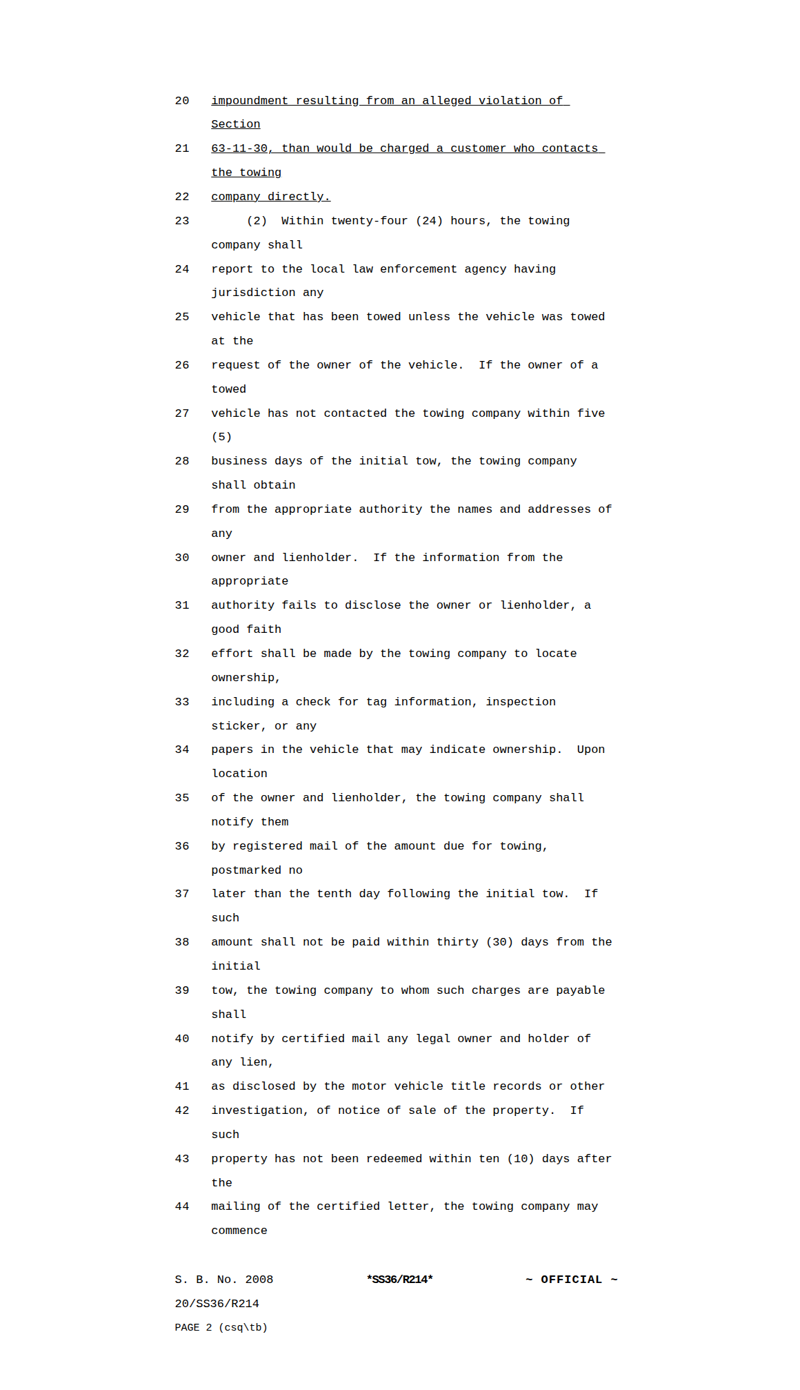20 impoundment resulting from an alleged violation of Section
2163-11-30, than would be charged a customer who contacts the towing
22 company directly.
23 (2) Within twenty-four (24) hours, the towing company shall
24 report to the local law enforcement agency having jurisdiction any
25 vehicle that has been towed unless the vehicle was towed at the
26 request of the owner of the vehicle. If the owner of a towed
27 vehicle has not contacted the towing company within five (5)
28 business days of the initial tow, the towing company shall obtain
29 from the appropriate authority the names and addresses of any
30 owner and lienholder. If the information from the appropriate
31 authority fails to disclose the owner or lienholder, a good faith
32 effort shall be made by the towing company to locate ownership,
33 including a check for tag information, inspection sticker, or any
34 papers in the vehicle that may indicate ownership. Upon location
35 of the owner and lienholder, the towing company shall notify them
36 by registered mail of the amount due for towing, postmarked no
37 later than the tenth day following the initial tow. If such
38 amount shall not be paid within thirty (30) days from the initial
39 tow, the towing company to whom such charges are payable shall
40 notify by certified mail any legal owner and holder of any lien,
41 as disclosed by the motor vehicle title records or other
42 investigation, of notice of sale of the property. If such
43 property has not been redeemed within ten (10) days after the
44 mailing of the certified letter, the towing company may commence
S. B. No. 2008
20/SS36/R214
PAGE 2 (csq\tb)
*SS36/R214*
~ OFFICIAL ~